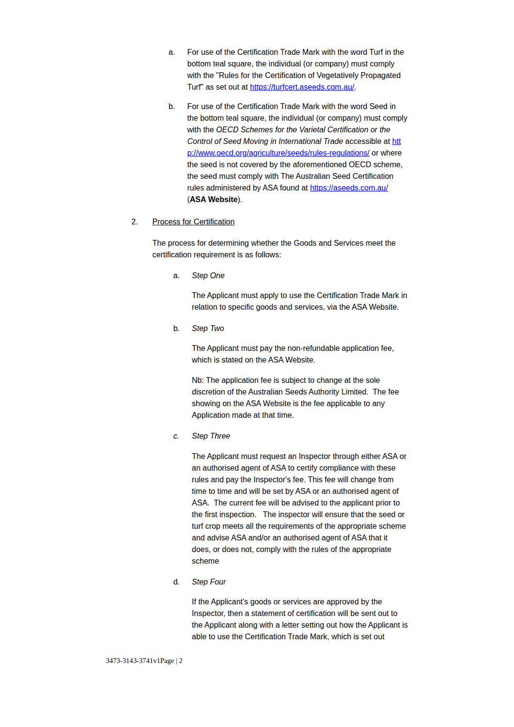a. For use of the Certification Trade Mark with the word Turf in the bottom teal square, the individual (or company) must comply with the "Rules for the Certification of Vegetatively Propagated Turf" as set out at https://turfcert.aseeds.com.au/.
b. For use of the Certification Trade Mark with the word Seed in the bottom teal square, the individual (or company) must comply with the OECD Schemes for the Varietal Certification or the Control of Seed Moving in International Trade accessible at http://www.oecd.org/agriculture/seeds/rules-regulations/ or where the seed is not covered by the aforementioned OECD scheme, the seed must comply with The Australian Seed Certification rules administered by ASA found at https://aseeds.com.au/ (ASA Website).
2. Process for Certification
The process for determining whether the Goods and Services meet the certification requirement is as follows:
a. Step One
The Applicant must apply to use the Certification Trade Mark in relation to specific goods and services, via the ASA Website.
b. Step Two
The Applicant must pay the non-refundable application fee, which is stated on the ASA Website.
Nb: The application fee is subject to change at the sole discretion of the Australian Seeds Authority Limited. The fee showing on the ASA Website is the fee applicable to any Application made at that time.
c. Step Three
The Applicant must request an Inspector through either ASA or an authorised agent of ASA to certify compliance with these rules and pay the Inspector's fee. This fee will change from time to time and will be set by ASA or an authorised agent of ASA. The current fee will be advised to the applicant prior to the first inspection. The inspector will ensure that the seed or turf crop meets all the requirements of the appropriate scheme and advise ASA and/or an authorised agent of ASA that it does, or does not, comply with the rules of the appropriate scheme
d. Step Four
If the Applicant's goods or services are approved by the Inspector, then a statement of certification will be sent out to the Applicant along with a letter setting out how the Applicant is able to use the Certification Trade Mark, which is set out
3473-3143-3741v1Page | 2